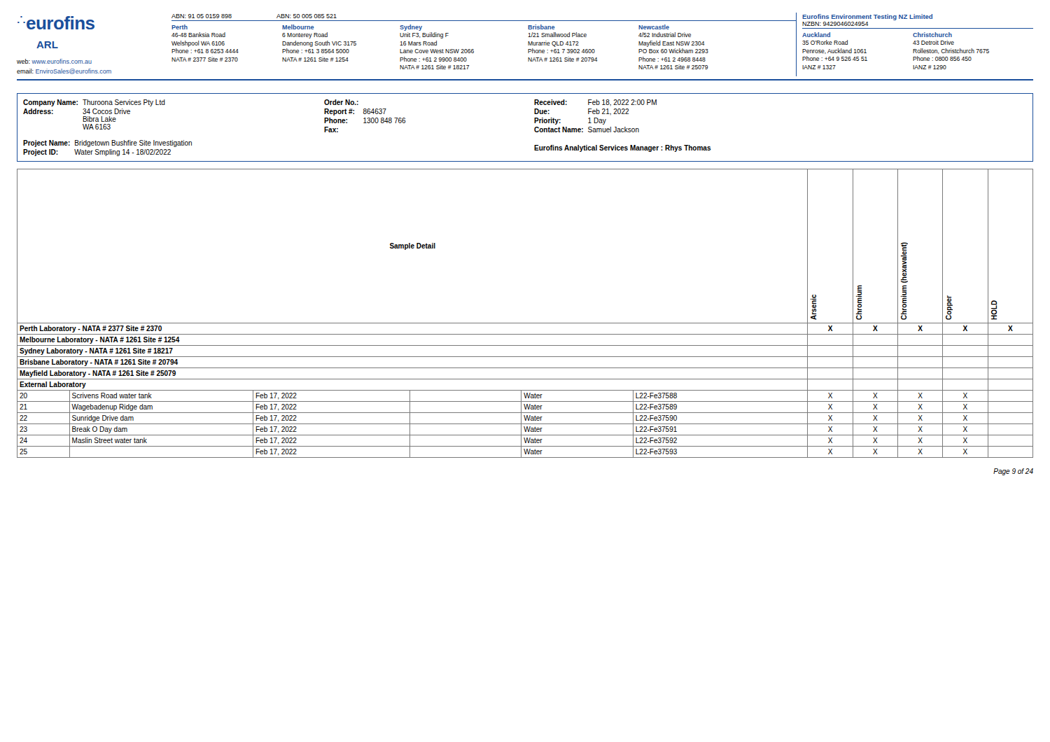∴eurofins
ARL
web: www.eurofins.com.au
email: EnviroSales@eurofins.com
ABN: 91 05 0159 898
ABN: 50 005 085 521
Perth
46-48 Banksia Road
Welshpool WA 6106
Phone : +61 8 6253 4444
NATA # 2377 Site # 2370
Melbourne
6 Monterey Road
Dandenong South VIC 3175
Phone : +61 3 8564 5000
NATA # 1261 Site # 1254
Sydney
Unit F3, Building F
16 Mars Road
Lane Cove West NSW 2066
Phone : +61 2 9900 8400
NATA # 1261 Site # 18217
Brisbane
1/21 Smallwood Place
Murarrie QLD 4172
Phone : +61 7 3902 4600
NATA # 1261 Site # 20794
Newcastle
4/52 Industrial Drive
Mayfield East NSW 2304
PO Box 60 Wickham 2293
Phone : +61 2 4968 8448
NATA # 1261 Site # 25079
Eurofins Environment Testing NZ Limited
NZBN: 9429046024954
Auckland
35 O'Rorke Road
Penrose, Auckland 1061
Phone : +64 9 526 45 51
IANZ # 1327
Christchurch
43 Detroit Drive
Rolleston, Christchurch 7675
Phone : 0800 856 450
IANZ # 1290
| Company Name: | Thuroona Services Pty Ltd |
| Address: | 34 Cocos Drive Bibra Lake WA 6163 |
| Project Name: | Bridgetown Bushfire Site Investigation |
| Project ID: | Water Smpling 14 - 18/02/2022 |
| Order No.: | |
| Report #: | 864637 |
| Phone: | 1300 848 766 |
| Fax: | |
| Received: | Feb 18, 2022 2:00 PM |
| Due: | Feb 21, 2022 |
| Priority: | 1 Day |
| Contact Name: | Samuel Jackson |
Eurofins Analytical Services Manager : Rhys Thomas
| Sample Detail | Arsenic | Chromium | Chromium (hexavalent) | Copper | HOLD |
| Perth Laboratory - NATA # 2377 Site # 2370 | X | X | X | X | X |
| Melbourne Laboratory - NATA # 1261 Site # 1254 | | | | | |
| Sydney Laboratory - NATA # 1261 Site # 18217 | | | | | |
| Brisbane Laboratory - NATA # 1261 Site # 20794 | | | | | |
| Mayfield Laboratory - NATA # 1261 Site # 25079 | | | | | |
| External Laboratory | | | | | |
| 20 | Scrivens Road water tank | Feb 17, 2022 | | Water | L22-Fe37588 | X | X | X | X | |
| 21 | Wagebadenup Ridge dam | Feb 17, 2022 | | Water | L22-Fe37589 | X | X | X | X | |
| 22 | Sunridge Drive dam | Feb 17, 2022 | | Water | L22-Fe37590 | X | X | X | X | |
| 23 | Break O Day dam | Feb 17, 2022 | | Water | L22-Fe37591 | X | X | X | X | |
| 24 | Maslin Street water tank | Feb 17, 2022 | | Water | L22-Fe37592 | X | X | X | X | |
| 25 | | Feb 17, 2022 | | Water | L22-Fe37593 | X | X | X | X | |
Page 9 of 24